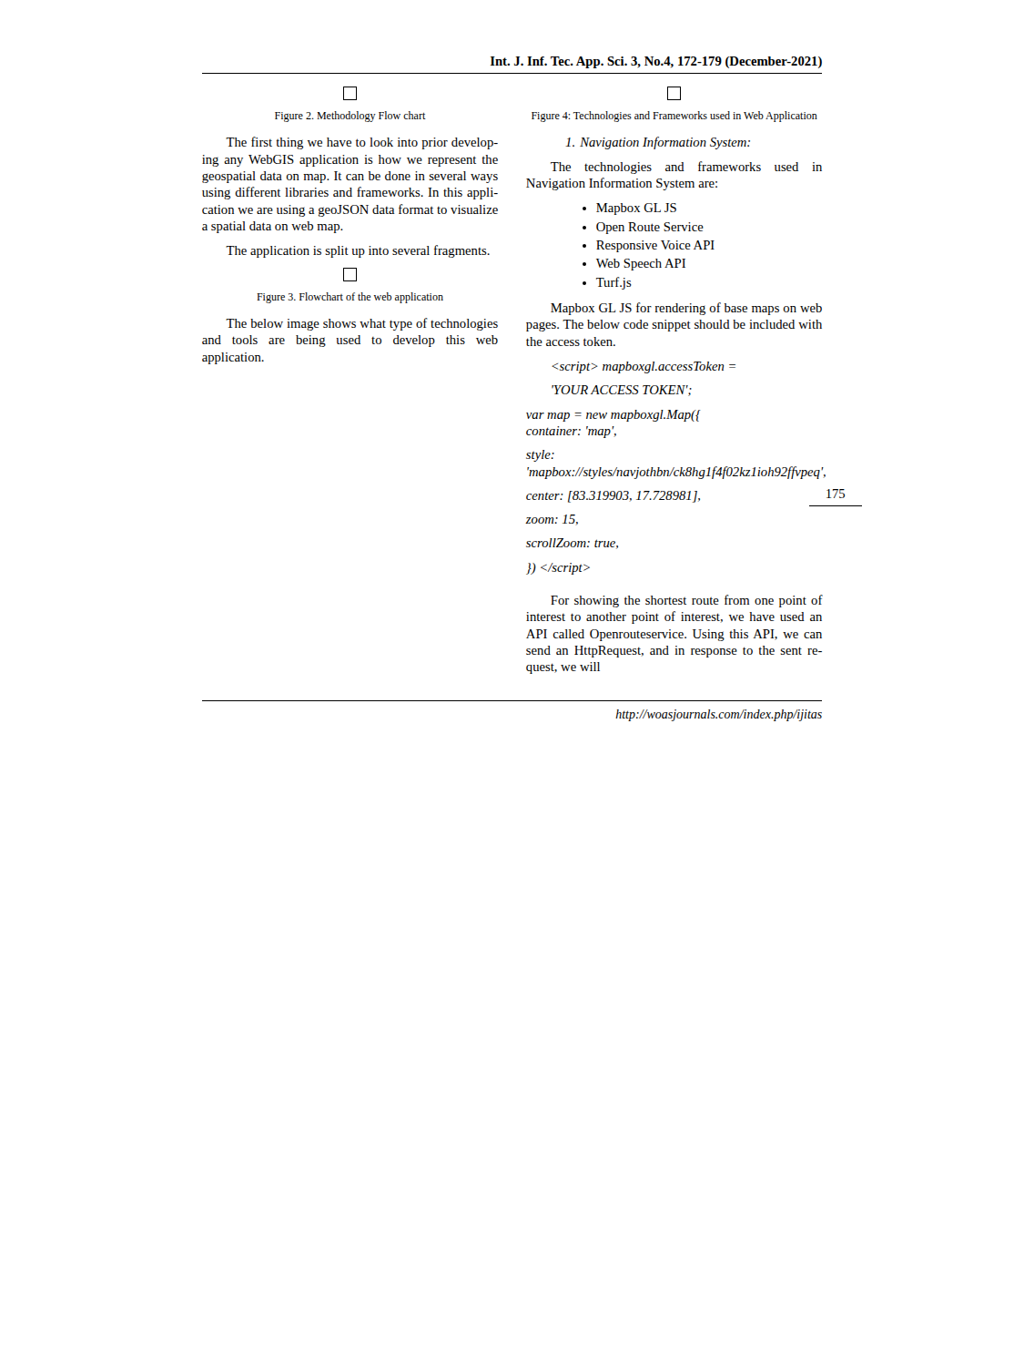Int. J. Inf. Tec. App. Sci. 3, No.4, 172-179 (December-2021)
175
Figure 2. Methodology Flow chart
The first thing we have to look into prior developing any WebGIS application is how we represent the geospatial data on map. It can be done in several ways using different libraries and frameworks. In this application we are using a geoJSON data format to visualize a spatial data on web map.
The application is split up into several fragments.
Figure 3. Flowchart of the web application
The below image shows what type of technologies and tools are being used to develop this web application.
Figure 4: Technologies and Frameworks used in Web Application
1. Navigation Information System:
The technologies and frameworks used in Navigation Information System are:
Mapbox GL JS
Open Route Service
Responsive Voice API
Web Speech API
Turf.js
Mapbox GL JS for rendering of base maps on web pages. The below code snippet should be included with the access token.
<script> mapboxgl.accessToken =
'YOUR ACCESS TOKEN';
var map = new mapboxgl.Map({
container: 'map',
style: 'mapbox://styles/navjothbn/ck8hg1f4f02kz1ioh92ffvpeq',
center: [83.319903, 17.728981],
zoom: 15,
scrollZoom: true,
}) </script>
For showing the shortest route from one point of interest to another point of interest, we have used an API called Openrouteservice. Using this API, we can send an HttpRequest, and in response to the sent request, we will
http://woasjournals.com/index.php/ijitas